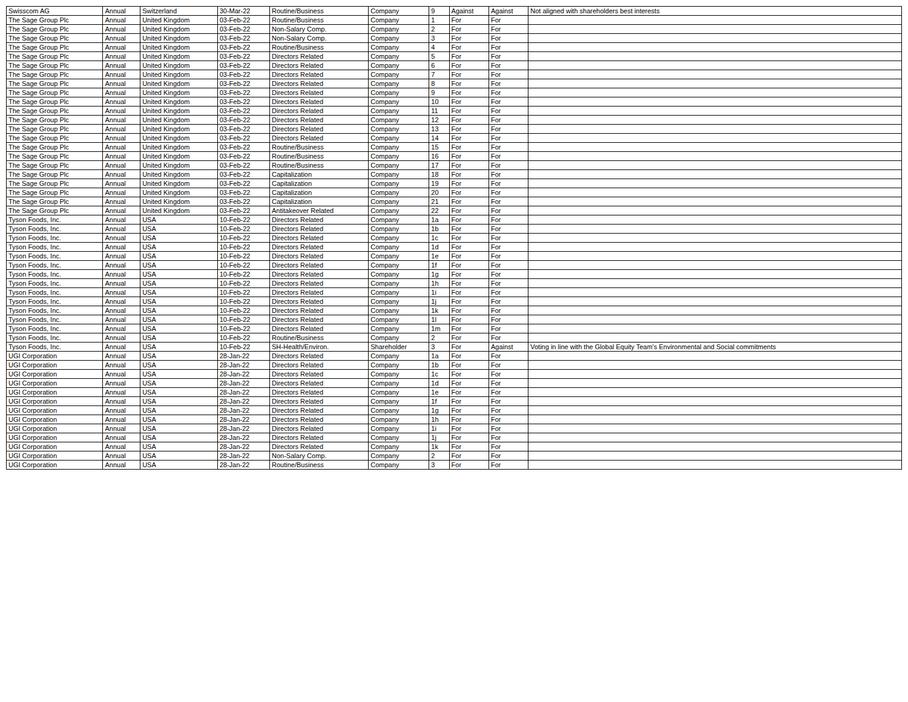| Swisscom AG | Annual | Switzerland | 30-Mar-22 | Routine/Business | Company | 9 | Against | Against | Not aligned with shareholders best interests |
| The Sage Group Plc | Annual | United Kingdom | 03-Feb-22 | Routine/Business | Company | 1 | For | For | |
| The Sage Group Plc | Annual | United Kingdom | 03-Feb-22 | Non-Salary Comp. | Company | 2 | For | For | |
| The Sage Group Plc | Annual | United Kingdom | 03-Feb-22 | Non-Salary Comp. | Company | 3 | For | For | |
| The Sage Group Plc | Annual | United Kingdom | 03-Feb-22 | Routine/Business | Company | 4 | For | For | |
| The Sage Group Plc | Annual | United Kingdom | 03-Feb-22 | Directors Related | Company | 5 | For | For | |
| The Sage Group Plc | Annual | United Kingdom | 03-Feb-22 | Directors Related | Company | 6 | For | For | |
| The Sage Group Plc | Annual | United Kingdom | 03-Feb-22 | Directors Related | Company | 7 | For | For | |
| The Sage Group Plc | Annual | United Kingdom | 03-Feb-22 | Directors Related | Company | 8 | For | For | |
| The Sage Group Plc | Annual | United Kingdom | 03-Feb-22 | Directors Related | Company | 9 | For | For | |
| The Sage Group Plc | Annual | United Kingdom | 03-Feb-22 | Directors Related | Company | 10 | For | For | |
| The Sage Group Plc | Annual | United Kingdom | 03-Feb-22 | Directors Related | Company | 11 | For | For | |
| The Sage Group Plc | Annual | United Kingdom | 03-Feb-22 | Directors Related | Company | 12 | For | For | |
| The Sage Group Plc | Annual | United Kingdom | 03-Feb-22 | Directors Related | Company | 13 | For | For | |
| The Sage Group Plc | Annual | United Kingdom | 03-Feb-22 | Directors Related | Company | 14 | For | For | |
| The Sage Group Plc | Annual | United Kingdom | 03-Feb-22 | Routine/Business | Company | 15 | For | For | |
| The Sage Group Plc | Annual | United Kingdom | 03-Feb-22 | Routine/Business | Company | 16 | For | For | |
| The Sage Group Plc | Annual | United Kingdom | 03-Feb-22 | Routine/Business | Company | 17 | For | For | |
| The Sage Group Plc | Annual | United Kingdom | 03-Feb-22 | Capitalization | Company | 18 | For | For | |
| The Sage Group Plc | Annual | United Kingdom | 03-Feb-22 | Capitalization | Company | 19 | For | For | |
| The Sage Group Plc | Annual | United Kingdom | 03-Feb-22 | Capitalization | Company | 20 | For | For | |
| The Sage Group Plc | Annual | United Kingdom | 03-Feb-22 | Capitalization | Company | 21 | For | For | |
| The Sage Group Plc | Annual | United Kingdom | 03-Feb-22 | Antitakeover Related | Company | 22 | For | For | |
| Tyson Foods, Inc. | Annual | USA | 10-Feb-22 | Directors Related | Company | 1a | For | For | |
| Tyson Foods, Inc. | Annual | USA | 10-Feb-22 | Directors Related | Company | 1b | For | For | |
| Tyson Foods, Inc. | Annual | USA | 10-Feb-22 | Directors Related | Company | 1c | For | For | |
| Tyson Foods, Inc. | Annual | USA | 10-Feb-22 | Directors Related | Company | 1d | For | For | |
| Tyson Foods, Inc. | Annual | USA | 10-Feb-22 | Directors Related | Company | 1e | For | For | |
| Tyson Foods, Inc. | Annual | USA | 10-Feb-22 | Directors Related | Company | 1f | For | For | |
| Tyson Foods, Inc. | Annual | USA | 10-Feb-22 | Directors Related | Company | 1g | For | For | |
| Tyson Foods, Inc. | Annual | USA | 10-Feb-22 | Directors Related | Company | 1h | For | For | |
| Tyson Foods, Inc. | Annual | USA | 10-Feb-22 | Directors Related | Company | 1i | For | For | |
| Tyson Foods, Inc. | Annual | USA | 10-Feb-22 | Directors Related | Company | 1j | For | For | |
| Tyson Foods, Inc. | Annual | USA | 10-Feb-22 | Directors Related | Company | 1k | For | For | |
| Tyson Foods, Inc. | Annual | USA | 10-Feb-22 | Directors Related | Company | 1l | For | For | |
| Tyson Foods, Inc. | Annual | USA | 10-Feb-22 | Directors Related | Company | 1m | For | For | |
| Tyson Foods, Inc. | Annual | USA | 10-Feb-22 | Routine/Business | Company | 2 | For | For | |
| Tyson Foods, Inc. | Annual | USA | 10-Feb-22 | SH-Health/Environ. | Shareholder | 3 | For | Against | Voting in line with the Global Equity Team's Environmental and Social commitments |
| UGI Corporation | Annual | USA | 28-Jan-22 | Directors Related | Company | 1a | For | For | |
| UGI Corporation | Annual | USA | 28-Jan-22 | Directors Related | Company | 1b | For | For | |
| UGI Corporation | Annual | USA | 28-Jan-22 | Directors Related | Company | 1c | For | For | |
| UGI Corporation | Annual | USA | 28-Jan-22 | Directors Related | Company | 1d | For | For | |
| UGI Corporation | Annual | USA | 28-Jan-22 | Directors Related | Company | 1e | For | For | |
| UGI Corporation | Annual | USA | 28-Jan-22 | Directors Related | Company | 1f | For | For | |
| UGI Corporation | Annual | USA | 28-Jan-22 | Directors Related | Company | 1g | For | For | |
| UGI Corporation | Annual | USA | 28-Jan-22 | Directors Related | Company | 1h | For | For | |
| UGI Corporation | Annual | USA | 28-Jan-22 | Directors Related | Company | 1i | For | For | |
| UGI Corporation | Annual | USA | 28-Jan-22 | Directors Related | Company | 1j | For | For | |
| UGI Corporation | Annual | USA | 28-Jan-22 | Directors Related | Company | 1k | For | For | |
| UGI Corporation | Annual | USA | 28-Jan-22 | Non-Salary Comp. | Company | 2 | For | For | |
| UGI Corporation | Annual | USA | 28-Jan-22 | Routine/Business | Company | 3 | For | For | |